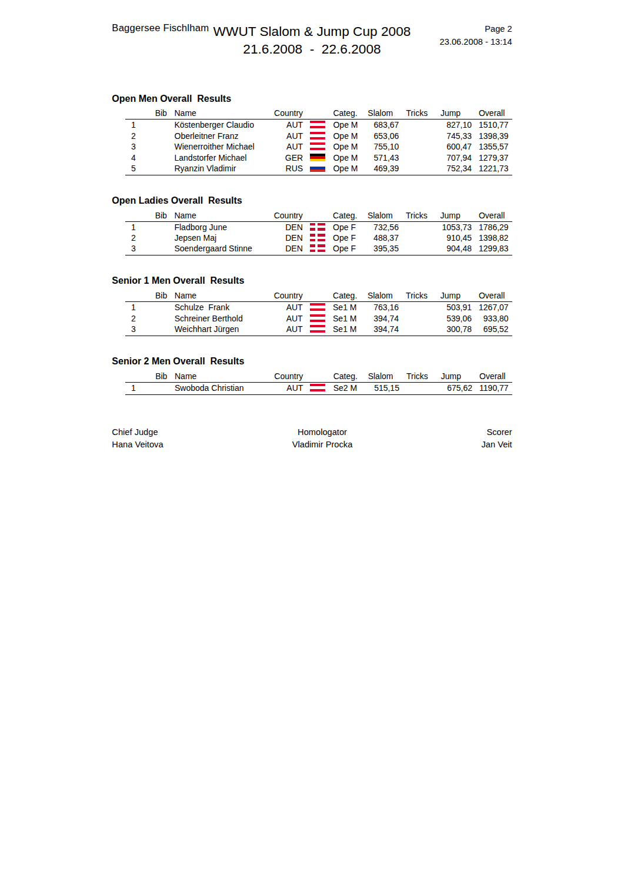Baggersee Fischlham
WWUT Slalom & Jump Cup 2008 21.6.2008 - 22.6.2008
Page 2
23.06.2008 - 13:14
Open Men Overall Results
| | Bib | Name | Country | | Categ. | Slalom | Tricks | Jump | Overall |
| --- | --- | --- | --- | --- | --- | --- | --- | --- | --- |
| 1 | | Köstenberger Claudio | AUT | | Ope M | 683,67 | | 827,10 | 1510,77 |
| 2 | | Oberleitner Franz | AUT | | Ope M | 653,06 | | 745,33 | 1398,39 |
| 3 | | Wienerroither Michael | AUT | | Ope M | 755,10 | | 600,47 | 1355,57 |
| 4 | | Landstorfer Michael | GER | | Ope M | 571,43 | | 707,94 | 1279,37 |
| 5 | | Ryanzin Vladimir | RUS | | Ope M | 469,39 | | 752,34 | 1221,73 |
Open Ladies Overall Results
| | Bib | Name | Country | | Categ. | Slalom | Tricks | Jump | Overall |
| --- | --- | --- | --- | --- | --- | --- | --- | --- | --- |
| 1 | | Fladborg June | DEN | | Ope F | 732,56 | | 1053,73 | 1786,29 |
| 2 | | Jepsen Maj | DEN | | Ope F | 488,37 | | 910,45 | 1398,82 |
| 3 | | Soendergaard Stinne | DEN | | Ope F | 395,35 | | 904,48 | 1299,83 |
Senior 1 Men Overall Results
| | Bib | Name | Country | | Categ. | Slalom | Tricks | Jump | Overall |
| --- | --- | --- | --- | --- | --- | --- | --- | --- | --- |
| 1 | | Schulze Frank | AUT | | Se1 M | 763,16 | | 503,91 | 1267,07 |
| 2 | | Schreiner Berthold | AUT | | Se1 M | 394,74 | | 539,06 | 933,80 |
| 3 | | Weichhart Jürgen | AUT | | Se1 M | 394,74 | | 300,78 | 695,52 |
Senior 2 Men Overall Results
| | Bib | Name | Country | | Categ. | Slalom | Tricks | Jump | Overall |
| --- | --- | --- | --- | --- | --- | --- | --- | --- | --- |
| 1 | | Swoboda Christian | AUT | | Se2 M | 515,15 | | 675,62 | 1190,77 |
Chief Judge
Hana Veitova
Homologator
Vladimir Procka
Scorer
Jan Veit